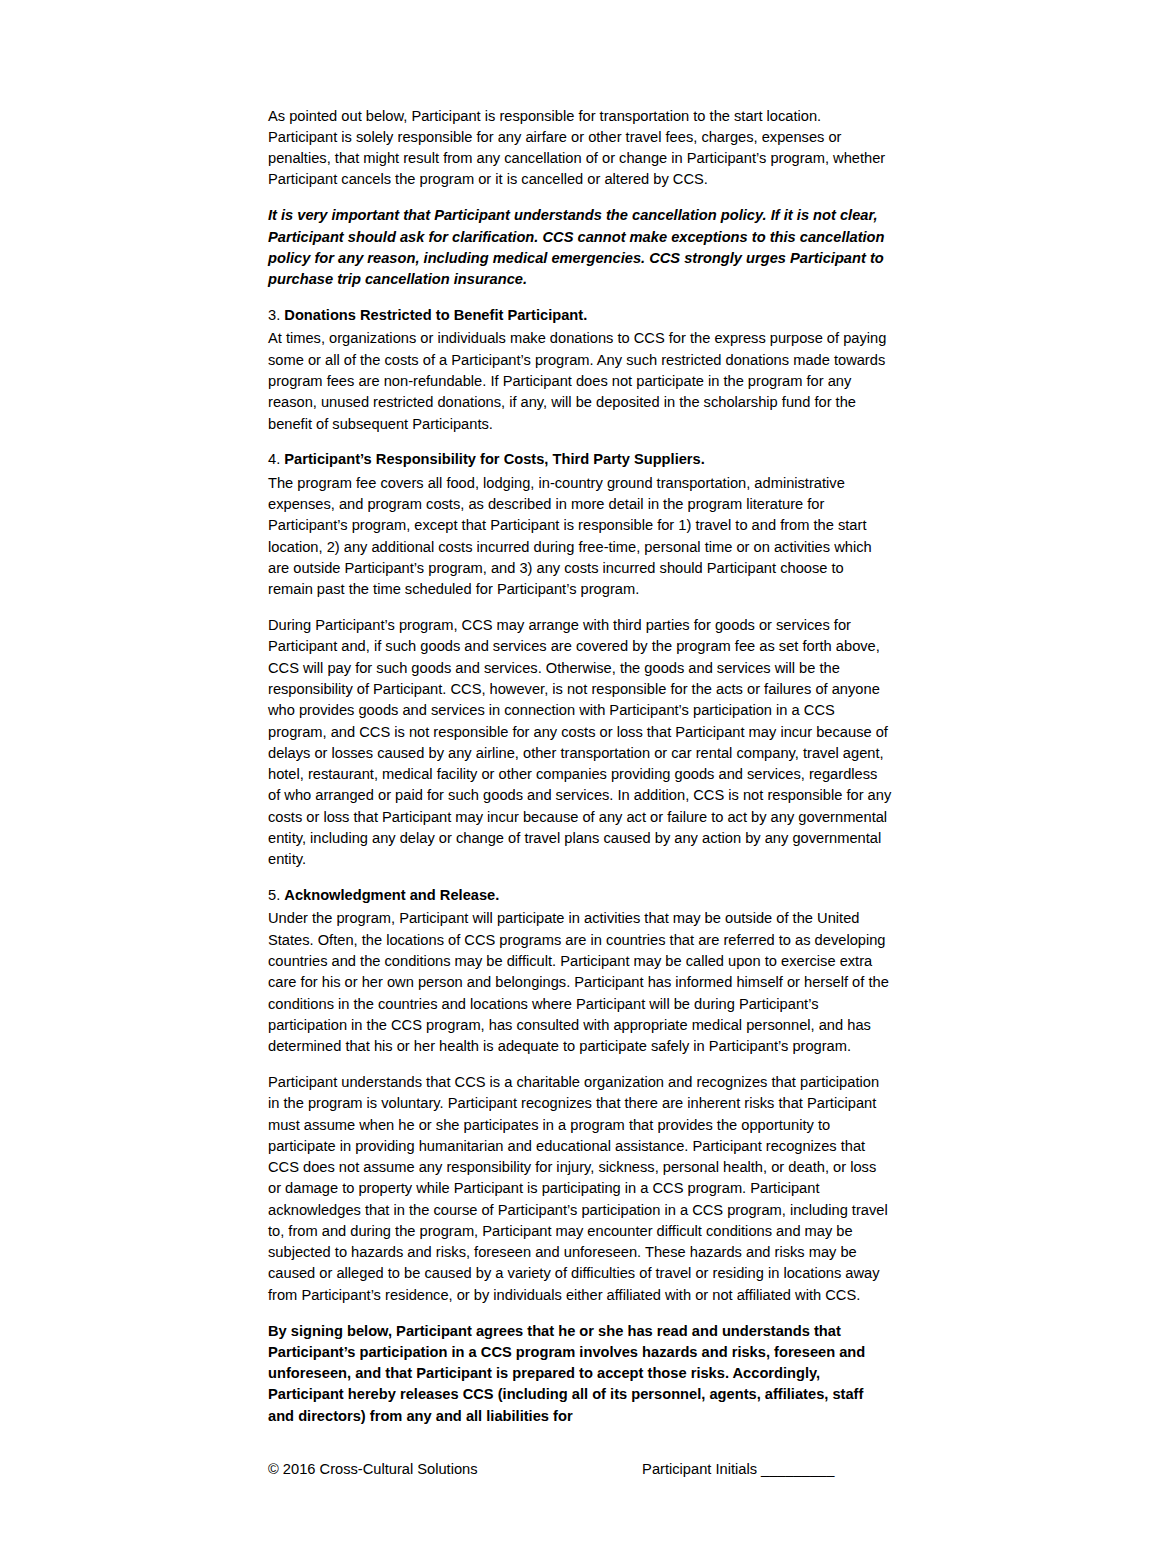As pointed out below, Participant is responsible for transportation to the start location. Participant is solely responsible for any airfare or other travel fees, charges, expenses or penalties, that might result from any cancellation of or change in Participant’s program, whether Participant cancels the program or it is cancelled or altered by CCS.
It is very important that Participant understands the cancellation policy. If it is not clear, Participant should ask for clarification. CCS cannot make exceptions to this cancellation policy for any reason, including medical emergencies. CCS strongly urges Participant to purchase trip cancellation insurance.
3. Donations Restricted to Benefit Participant.
At times, organizations or individuals make donations to CCS for the express purpose of paying some or all of the costs of a Participant’s program. Any such restricted donations made towards program fees are non-refundable. If Participant does not participate in the program for any reason, unused restricted donations, if any, will be deposited in the scholarship fund for the benefit of subsequent Participants.
4. Participant’s Responsibility for Costs, Third Party Suppliers.
The program fee covers all food, lodging, in-country ground transportation, administrative expenses, and program costs, as described in more detail in the program literature for Participant’s program, except that Participant is responsible for 1) travel to and from the start location, 2) any additional costs incurred during free-time, personal time or on activities which are outside Participant’s program, and 3) any costs incurred should Participant choose to remain past the time scheduled for Participant’s program.
During Participant’s program, CCS may arrange with third parties for goods or services for Participant and, if such goods and services are covered by the program fee as set forth above, CCS will pay for such goods and services. Otherwise, the goods and services will be the responsibility of Participant. CCS, however, is not responsible for the acts or failures of anyone who provides goods and services in connection with Participant’s participation in a CCS program, and CCS is not responsible for any costs or loss that Participant may incur because of delays or losses caused by any airline, other transportation or car rental company, travel agent, hotel, restaurant, medical facility or other companies providing goods and services, regardless of who arranged or paid for such goods and services. In addition, CCS is not responsible for any costs or loss that Participant may incur because of any act or failure to act by any governmental entity, including any delay or change of travel plans caused by any action by any governmental entity.
5. Acknowledgment and Release.
Under the program, Participant will participate in activities that may be outside of the United States. Often, the locations of CCS programs are in countries that are referred to as developing countries and the conditions may be difficult. Participant may be called upon to exercise extra care for his or her own person and belongings. Participant has informed himself or herself of the conditions in the countries and locations where Participant will be during Participant’s participation in the CCS program, has consulted with appropriate medical personnel, and has determined that his or her health is adequate to participate safely in Participant’s program.
Participant understands that CCS is a charitable organization and recognizes that participation in the program is voluntary. Participant recognizes that there are inherent risks that Participant must assume when he or she participates in a program that provides the opportunity to participate in providing humanitarian and educational assistance. Participant recognizes that CCS does not assume any responsibility for injury, sickness, personal health, or death, or loss or damage to property while Participant is participating in a CCS program. Participant acknowledges that in the course of Participant’s participation in a CCS program, including travel to, from and during the program, Participant may encounter difficult conditions and may be subjected to hazards and risks, foreseen and unforeseen. These hazards and risks may be caused or alleged to be caused by a variety of difficulties of travel or residing in locations away from Participant’s residence, or by individuals either affiliated with or not affiliated with CCS.
By signing below, Participant agrees that he or she has read and understands that Participant’s participation in a CCS program involves hazards and risks, foreseen and unforeseen, and that Participant is prepared to accept those risks. Accordingly, Participant hereby releases CCS (including all of its personnel, agents, affiliates, staff and directors) from any and all liabilities for
© 2016 Cross-Cultural Solutions Participant Initials _________